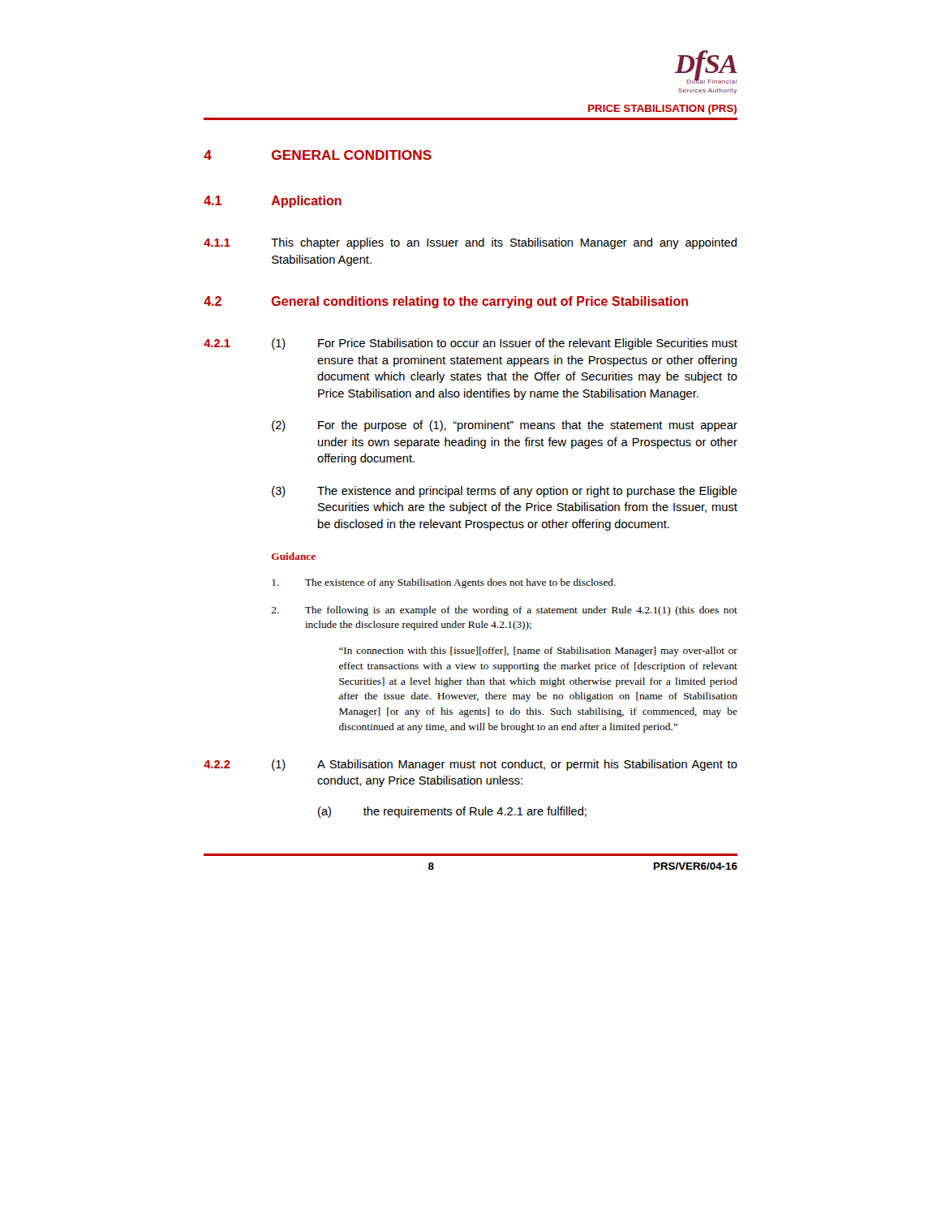Df SA
Dubai Financial
Services Authority
PRICE STABILISATION (PRS)
4 GENERAL CONDITIONS
4.1 Application
4.1.1
This chapter applies to an Issuer and its Stabilisation Manager and any appointed Stabilisation Agent.
4.2 General conditions relating to the carrying out of Price Stabilisation
4.2.1
(1)
For Price Stabilisation to occur an Issuer of the relevant Eligible Securities must ensure that a prominent statement appears in the Prospectus or other offering document which clearly states that the Offer of Securities may be subject to Price Stabilisation and also identifies by name the Stabilisation Manager.
(2)
For the purpose of (1), “prominent” means that the statement must appear under its own separate heading in the first few pages of a Prospectus or other offering document.
(3)
The existence and principal terms of any option or right to purchase the Eligible Securities which are the subject of the Price Stabilisation from the Issuer, must be disclosed in the relevant Prospectus or other offering document.
Guidance
1.
The existence of any Stabilisation Agents does not have to be disclosed.
2.
The following is an example of the wording of a statement under Rule 4.2.1(1) (this does not include the disclosure required under Rule 4.2.1(3));
“In connection with this [issue][offer], [name of Stabilisation Manager] may over-allot or effect transactions with a view to supporting the market price of [description of relevant Securities] at a level higher than that which might otherwise prevail for a limited period after the issue date. However, there may be no obligation on [name of Stabilisation Manager] [or any of his agents] to do this. Such stabilising, if commenced, may be discontinued at any time, and will be brought to an end after a limited period.”
4.2.2
(1)
A Stabilisation Manager must not conduct, or permit his Stabilisation Agent to conduct, any Price Stabilisation unless:
(a)
the requirements of Rule 4.2.1 are fulfilled;
8 PRS/VER6/04-16